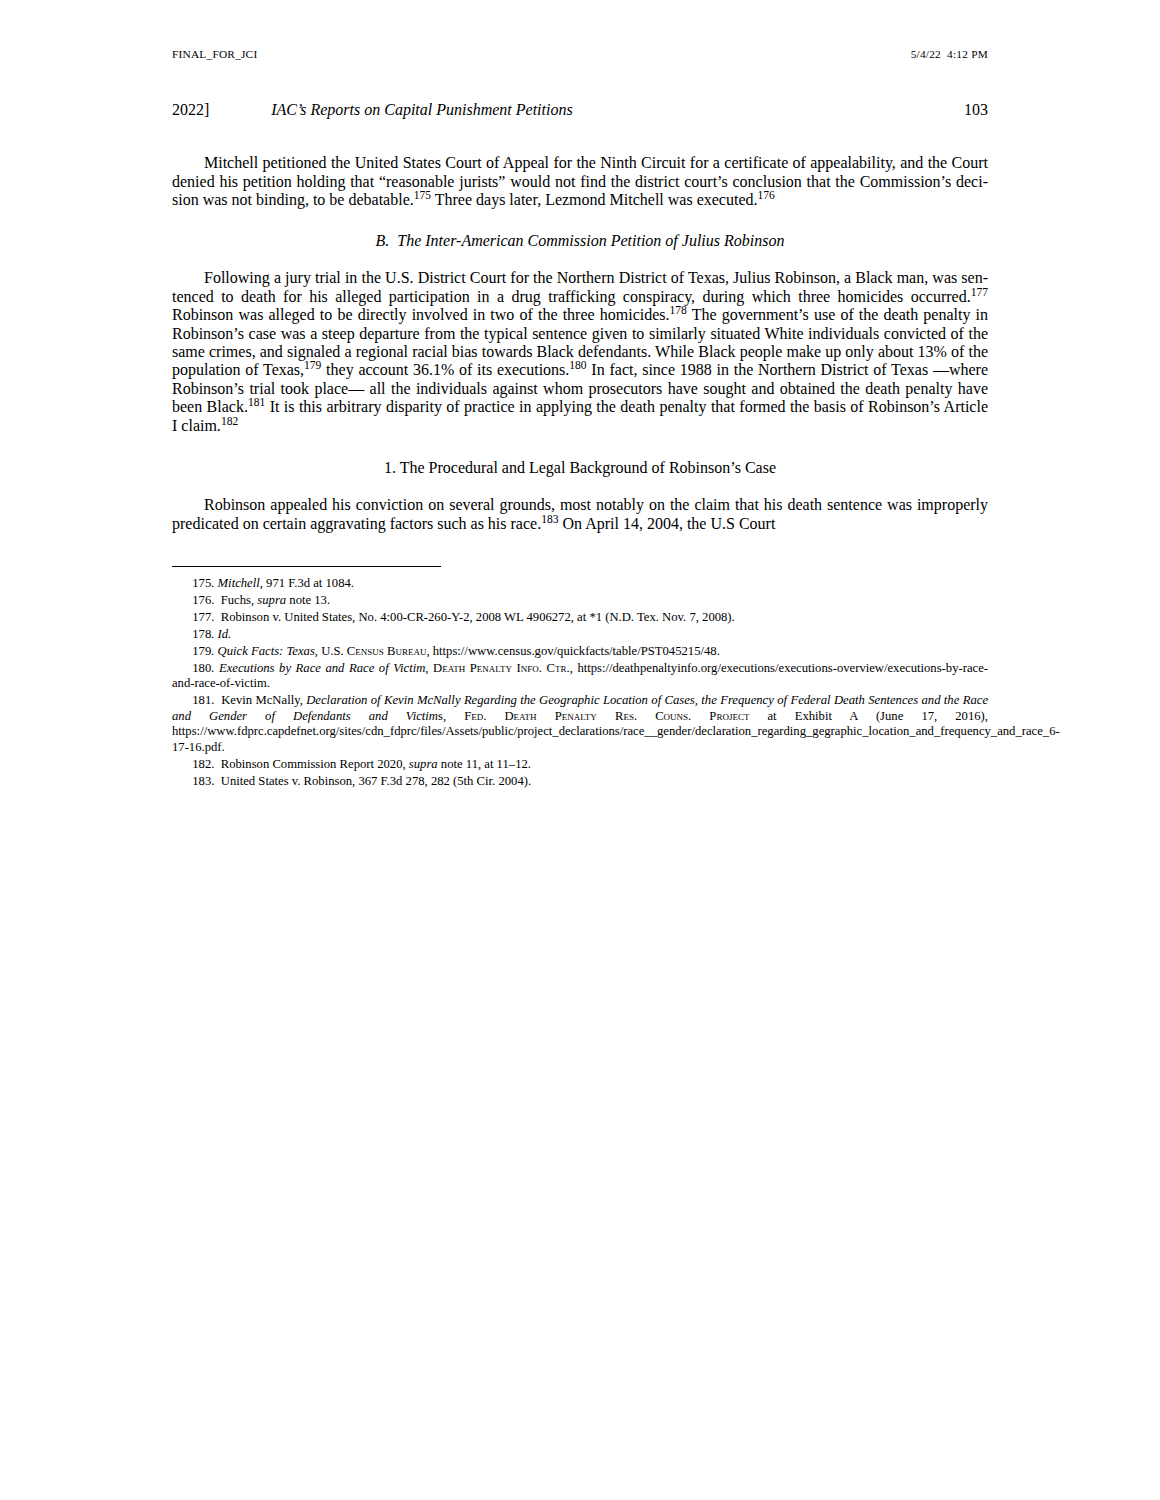FINAL_FOR_JCI 5/4/22 4:12 PM
2022] IAC’s Reports on Capital Punishment Petitions 103
Mitchell petitioned the United States Court of Appeal for the Ninth Circuit for a certificate of appealability, and the Court denied his petition holding that “reasonable jurists” would not find the district court’s conclusion that the Commission’s decision was not binding, to be debatable.175 Three days later, Lezmond Mitchell was executed.176
B. The Inter-American Commission Petition of Julius Robinson
Following a jury trial in the U.S. District Court for the Northern District of Texas, Julius Robinson, a Black man, was sentenced to death for his alleged participation in a drug trafficking conspiracy, during which three homicides occurred.177 Robinson was alleged to be directly involved in two of the three homicides.178 The government’s use of the death penalty in Robinson’s case was a steep departure from the typical sentence given to similarly situated White individuals convicted of the same crimes, and signaled a regional racial bias towards Black defendants. While Black people make up only about 13% of the population of Texas,179 they account 36.1% of its executions.180 In fact, since 1988 in the Northern District of Texas —where Robinson’s trial took place— all the individuals against whom prosecutors have sought and obtained the death penalty have been Black.181 It is this arbitrary disparity of practice in applying the death penalty that formed the basis of Robinson’s Article I claim.182
1. The Procedural and Legal Background of Robinson’s Case
Robinson appealed his conviction on several grounds, most notably on the claim that his death sentence was improperly predicated on certain aggravating factors such as his race.183 On April 14, 2004, the U.S Court
175. Mitchell, 971 F.3d at 1084.
176. Fuchs, supra note 13.
177. Robinson v. United States, No. 4:00-CR-260-Y-2, 2008 WL 4906272, at *1 (N.D. Tex. Nov. 7, 2008).
178. Id.
179. Quick Facts: Texas, U.S. Census Bureau, https://www.census.gov/quickfacts/table/PST045215/48.
180. Executions by Race and Race of Victim, Death Penalty Info. Ctr., https://deathpenaltyinfo.org/executions/executions-overview/executions-by-race-and-race-of-victim.
181. Kevin McNally, Declaration of Kevin McNally Regarding the Geographic Location of Cases, the Frequency of Federal Death Sentences and the Race and Gender of Defendants and Victims, Fed. Death Penalty Res. Couns. Project at Exhibit A (June 17, 2016), https://www.fdprc.capdefnet.org/sites/cdn_fdprc/files/Assets/public/project_declarations/race__gender/declaration_regarding_gegraphic_location_and_frequency_and_race_6-17-16.pdf.
182. Robinson Commission Report 2020, supra note 11, at 11–12.
183. United States v. Robinson, 367 F.3d 278, 282 (5th Cir. 2004).